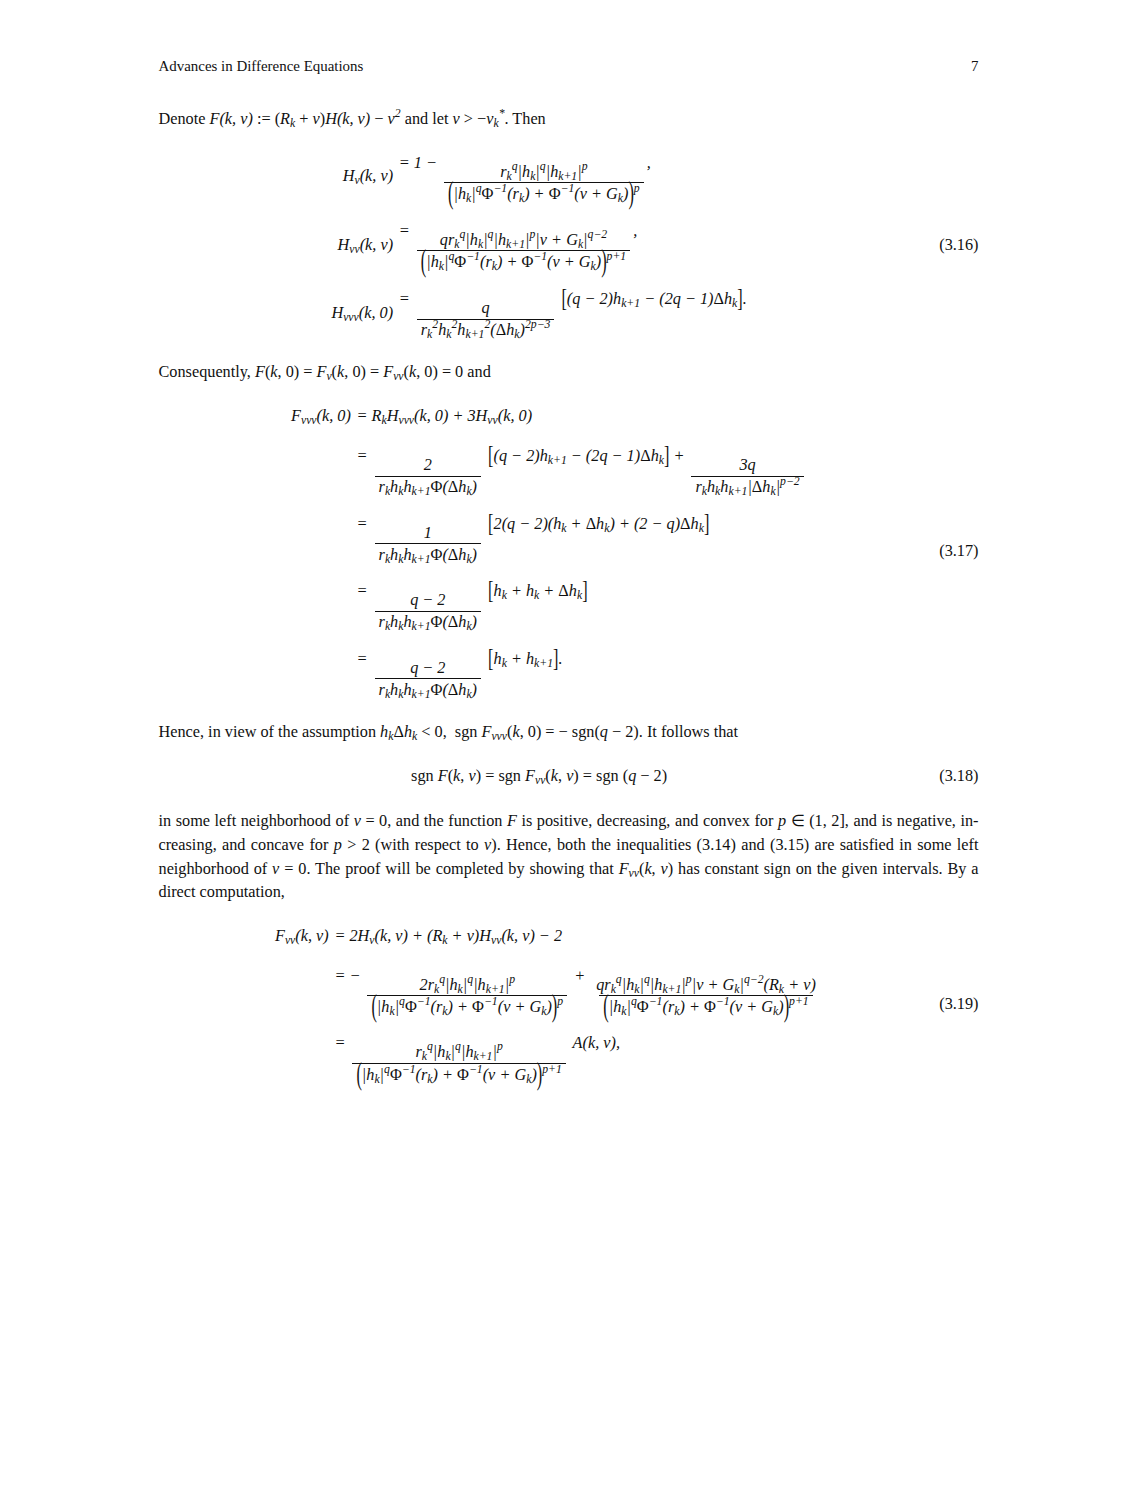Advances in Difference Equations 7
Denote F(k, v) := (Rk + v) H(k, v) − v2 and let v > −vk*. Then
Hv(k, v)
= 1 − rkq|hk|q|hk+1|p (|hk|qΦ−1(rk) + Φ−1(v + Gk))p ,
Hvv(k, v)
= qrkq|hk|q|hk+1|p|v + Gk|q−2 (|hk|qΦ−1(rk) + Φ−1(v + Gk))p+1 ,
Hvvv(k, 0)
= q rk2 hk2 hk+12(Δhk)2p−3 [(q − 2)hk+1 − (2q − 1)Δhk].
(3.16)
Consequently, F(k, 0) = Fv(k, 0) = Fvv(k, 0) = 0 and
Fvvv(k, 0)
= Rk Hvvv(k, 0) + 3Hvv(k, 0)
= 2 rk hk hk+1 Φ(Δhk) [(q − 2)hk+1 − (2q − 1)Δhk] + 3q rk hk hk+1|Δhk|p−2
= 1 rk hk hk+1 Φ(Δhk) [2(q − 2)(hk + Δhk) + (2 − q)Δhk]
= q − 2 rk hk hk+1 Φ(Δhk) [hk + hk + Δhk]
= q − 2 rk hk hk+1 Φ(Δhk) [hk + hk+1].
(3.17)
Hence, in view of the assumption hk Δhk < 0, sgn Fvvv(k, 0) = − sgn(q − 2). It follows that
sgn F(k, v) = sgn Fvv(k, v) = sgn (q − 2)
(3.18)
in some left neighborhood of v = 0, and the function F is positive, decreasing, and convex for p ∈ (1, 2], and is negative, increasing, and concave for p > 2 (with respect to v). Hence, both the inequalities (3.14) and (3.15) are satisfied in some left neighborhood of v = 0. The proof will be completed by showing that Fvv(k, v) has constant sign on the given intervals. By a direct computation,
Fvv(k, v)
= 2Hv(k, v) + (Rk + v)Hvv(k, v) − 2
= − 2rkq|hk|q|hk+1|p (|hk|qΦ−1(rk) + Φ−1(v + Gk))p + qrkq|hk|q|hk+1|p|v + Gk|q−2(Rk + v) (|hk|qΦ−1(rk) + Φ−1(v + Gk))p+1
= rkq|hk|q|hk+1|p (|hk|qΦ−1(rk) + Φ−1(v + Gk))p+1 A(k, v),
(3.19)